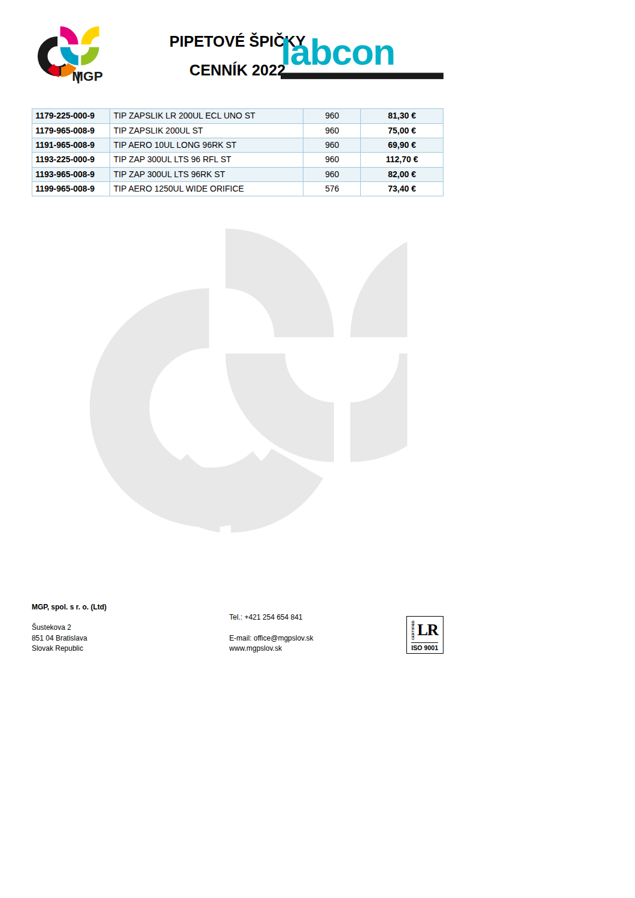MGP
PIPETOVÉ ŠPIČKY
CENNÍK 2022
labcon
| 1179-225-000-9 | TIP ZAPSLIK LR 200UL ECL UNO ST | 960 | 81,30 € |
| 1179-965-008-9 | TIP ZAPSLIK 200UL ST | 960 | 75,00 € |
| 1191-965-008-9 | TIP AERO 10UL LONG 96RK ST | 960 | 69,90 € |
| 1193-225-000-9 | TIP ZAP 300UL LTS 96 RFL ST | 960 | 112,70 € |
| 1193-965-008-9 | TIP ZAP 300UL LTS 96RK ST | 960 | 82,00 € |
| 1199-965-008-9 | TIP AERO 1250UL WIDE ORIFICE | 576 | 73,40 € |
MGP, spol. s r. o. (Ltd)
Šustekova 2
851 04 Bratislava
Slovak Republic
Tel.: +421 254 654 841
E-mail: office@mgpslov.sk
www.mgpslov.sk
CERTIFIED LR
ISO 9001